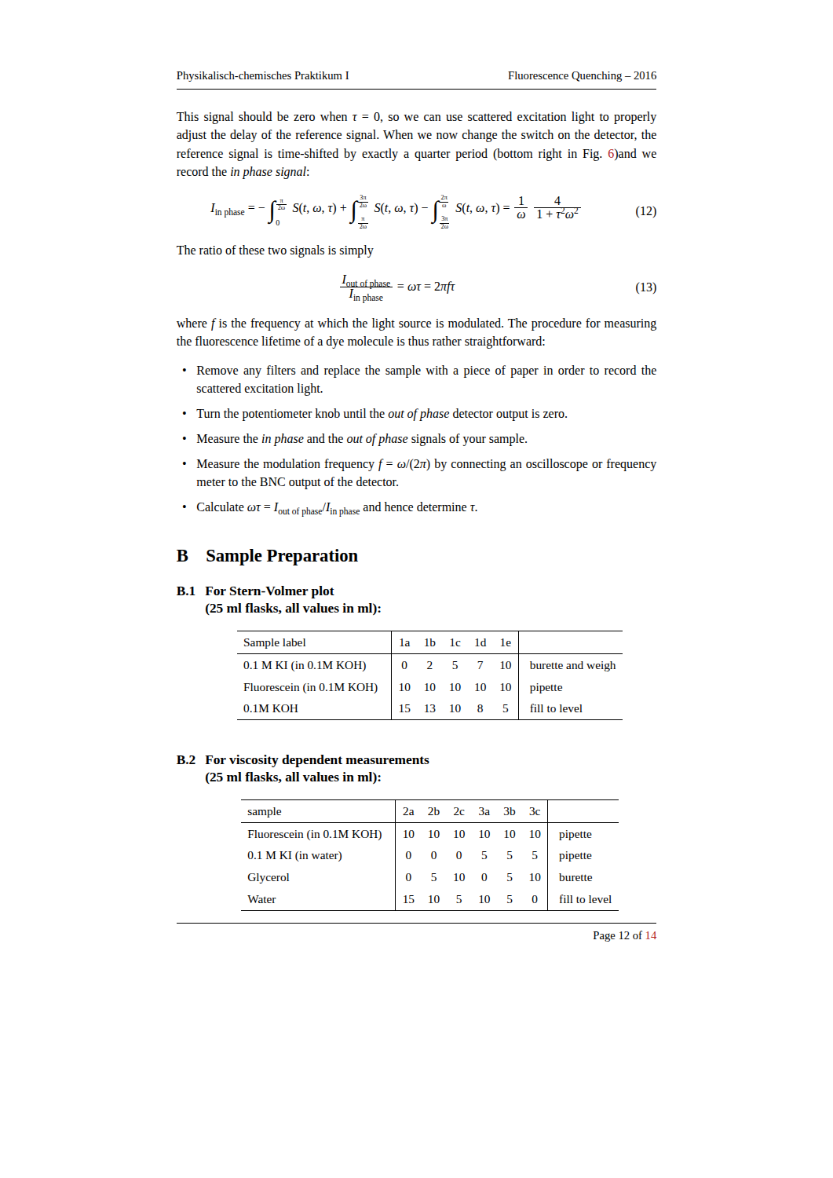Physikalisch-chemisches Praktikum I
Fluorescence Quenching – 2016
This signal should be zero when τ = 0, so we can use scattered excitation light to properly adjust the delay of the reference signal. When we now change the switch on the detector, the reference signal is time-shifted by exactly a quarter period (bottom right in Fig. 6)and we record the in phase signal:
Iin phase = − ∫π 2ω 0 S(t, ω, τ) + ∫3π 2ω π 2ω S(t, ω, τ) − ∫2π ω 3π 2ω S(t, ω, τ) = 1 ω 41 + τ2ω2
(12)
The ratio of these two signals is simply
Iout of phase Iin phase = ωτ = 2πfτ
(13)
where f is the frequency at which the light source is modulated. The procedure for measuring the fluorescence lifetime of a dye molecule is thus rather straightforward:
Remove any filters and replace the sample with a piece of paper in order to record the scattered excitation light.
Turn the potentiometer knob until the out of phase detector output is zero.
Measure the in phase and the out of phase signals of your sample.
Measure the modulation frequency f = ω/(2π) by connecting an oscilloscope or frequency meter to the BNC output of the detector.
Calculate ωτ = Iout of phase/Iin phase and hence determine τ.
B Sample Preparation
B.1 For Stern-Volmer plot (25 ml flasks, all values in ml):
| Sample label | 1a | 1b | 1c | 1d | 1e | |
| 0.1 M KI (in 0.1M KOH) | 0 | 2 | 5 | 7 | 10 | burette and weigh |
| Fluorescein (in 0.1M KOH) | 10 | 10 | 10 | 10 | 10 | pipette |
| 0.1M KOH | 15 | 13 | 10 | 8 | 5 | fill to level |
B.2 For viscosity dependent measurements (25 ml flasks, all values in ml):
| sample | 2a | 2b | 2c | 3a | 3b | 3c | |
| Fluorescein (in 0.1M KOH) | 10 | 10 | 10 | 10 | 10 | 10 | pipette |
| 0.1 M KI (in water) | 0 | 0 | 0 | 5 | 5 | 5 | pipette |
| Glycerol | 0 | 5 | 10 | 0 | 5 | 10 | burette |
| Water | 15 | 10 | 5 | 10 | 5 | 0 | fill to level |
Page 12 of 14